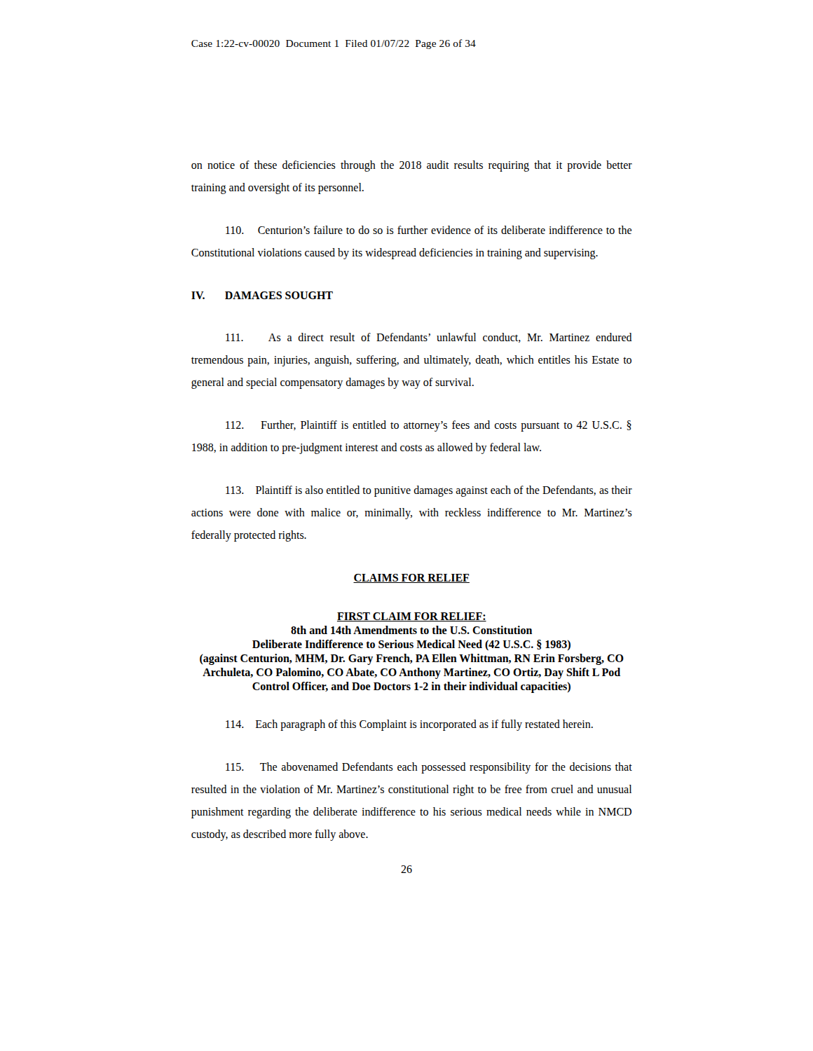Case 1:22-cv-00020 Document 1 Filed 01/07/22 Page 26 of 34
on notice of these deficiencies through the 2018 audit results requiring that it provide better training and oversight of its personnel.
110. Centurion’s failure to do so is further evidence of its deliberate indifference to the Constitutional violations caused by its widespread deficiencies in training and supervising.
IV. DAMAGES SOUGHT
111. As a direct result of Defendants’ unlawful conduct, Mr. Martinez endured tremendous pain, injuries, anguish, suffering, and ultimately, death, which entitles his Estate to general and special compensatory damages by way of survival.
112. Further, Plaintiff is entitled to attorney’s fees and costs pursuant to 42 U.S.C. § 1988, in addition to pre-judgment interest and costs as allowed by federal law.
113. Plaintiff is also entitled to punitive damages against each of the Defendants, as their actions were done with malice or, minimally, with reckless indifference to Mr. Martinez’s federally protected rights.
CLAIMS FOR RELIEF
FIRST CLAIM FOR RELIEF:
8th and 14th Amendments to the U.S. Constitution
Deliberate Indifference to Serious Medical Need (42 U.S.C. § 1983)
(against Centurion, MHM, Dr. Gary French, PA Ellen Whittman, RN Erin Forsberg, CO Archuleta, CO Palomino, CO Abate, CO Anthony Martinez, CO Ortiz, Day Shift L Pod Control Officer, and Doe Doctors 1-2 in their individual capacities)
114. Each paragraph of this Complaint is incorporated as if fully restated herein.
115. The abovenamed Defendants each possessed responsibility for the decisions that resulted in the violation of Mr. Martinez’s constitutional right to be free from cruel and unusual punishment regarding the deliberate indifference to his serious medical needs while in NMCD custody, as described more fully above.
26